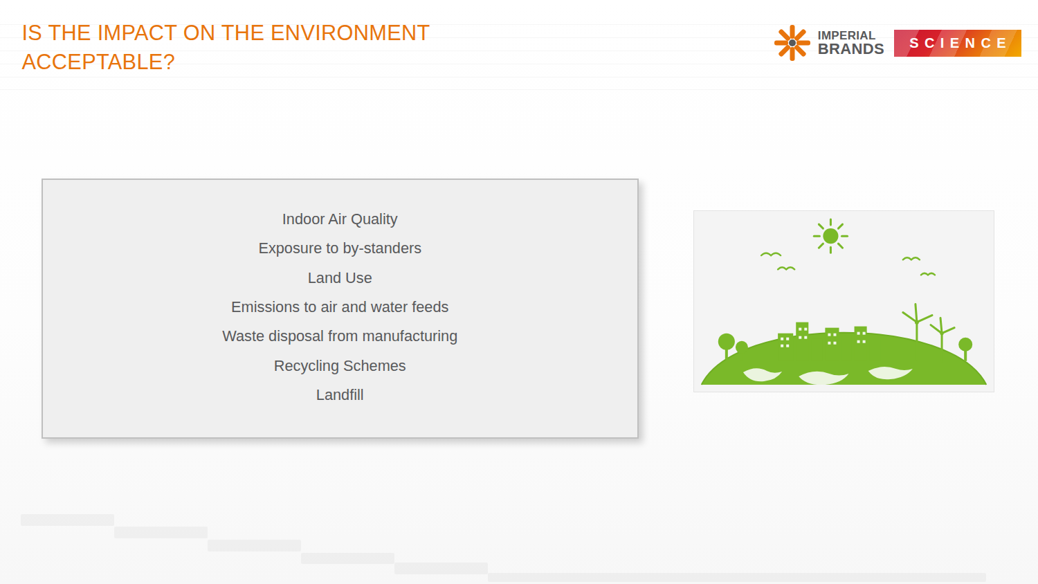Is the impact on the environment acceptable?
IMPERIAL BRANDS
Science
Indoor Air Quality
Exposure to by-standers
Land Use
Emissions to air and water feeds
Waste disposal from manufacturing
Recycling Schemes
Landfill